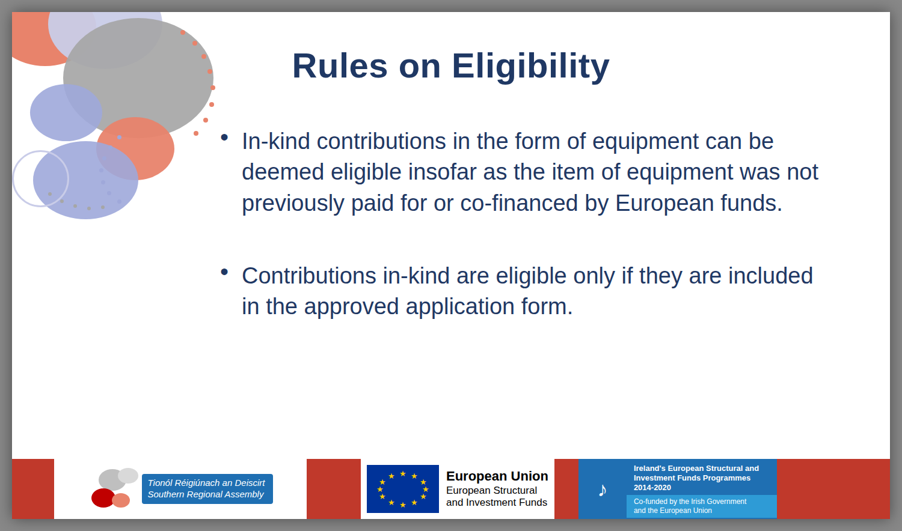Rules on Eligibility
In-kind contributions in the form of equipment can be deemed eligible insofar as the item of equipment was not previously paid for or co-financed by European funds.
Contributions in-kind are eligible only if they are included in the approved application form.
Tionól Réigiúnach an Deiscirt Southern Regional Assembly
★ ★ ★ ★ ★ ★ ★ ★ ★ ★ ★ ★
European Union
European Structural
and Investment Funds
♪
Ireland's European Structural and Investment Funds Programmes 2014-2020 Co-funded by the Irish Government
and the European Union